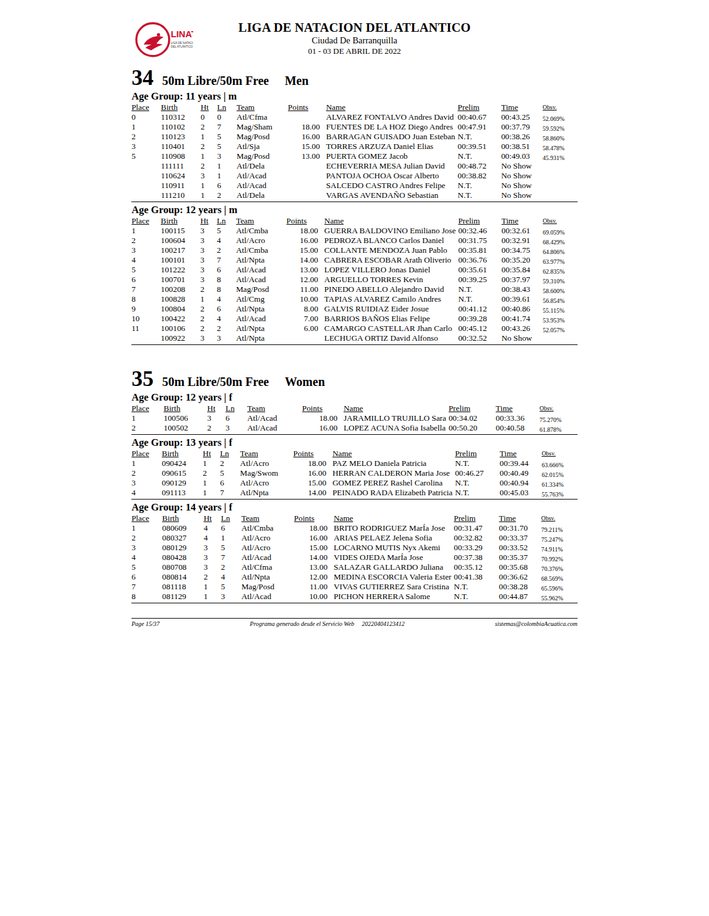LINAT LIGA DE NATACION DEL ATLÁNTICO
LIGA DE NATACION DEL ATLANTICO
Ciudad De Barranquilla
01 - 03 DE ABRIL DE 2022
34 50m Libre/50m FreeMen
Age Group: 11 years | m
| Place | Birth | Ht | Ln | Team | Points | Name | Prelim | Time | Obsv. |
| --- | --- | --- | --- | --- | --- | --- | --- | --- | --- |
| 0 | 110312 | 0 | 0 | Atl/Cfma | | ALVAREZ FONTALVO Andres David | 00:40.67 | 00:43.25 | 52.069% |
| 1 | 110102 | 2 | 7 | Mag/Sham | 18.00 | FUENTES DE LA HOZ Diego Andres | 00:47.91 | 00:37.79 | 59.592% |
| 2 | 110123 | 1 | 5 | Mag/Posd | 16.00 | BARRAGAN GUISADO Juan Esteban | N.T. | 00:38.26 | 58.860% |
| 3 | 110401 | 2 | 5 | Atl/Sja | 15.00 | TORRES ARZUZA Daniel Elias | 00:39.51 | 00:38.51 | 58.478% |
| 5 | 110908 | 1 | 3 | Mag/Posd | 13.00 | PUERTA GOMEZ Jacob | N.T. | 00:49.03 | 45.931% |
| | 111111 | 2 | 1 | Atl/Dela | | ECHEVERRIA MESA Julian David | 00:48.72 | No Show | |
| | 110624 | 3 | 1 | Atl/Acad | | PANTOJA OCHOA Oscar Alberto | 00:38.82 | No Show | |
| | 110911 | 1 | 6 | Atl/Acad | | SALCEDO CASTRO Andres Felipe | N.T. | No Show | |
| | 111210 | 1 | 2 | Atl/Dela | | VARGAS AVENDAÑO Sebastian | N.T. | No Show | |
Age Group: 12 years | m
| Place | Birth | Ht | Ln | Team | Points | Name | Prelim | Time | Obsv. |
| --- | --- | --- | --- | --- | --- | --- | --- | --- | --- |
| 1 | 100115 | 3 | 5 | Atl/Cmba | 18.00 | GUERRA BALDOVINO Emiliano Jose | 00:32.46 | 00:32.61 | 69.059% |
| 2 | 100604 | 3 | 4 | Atl/Acro | 16.00 | PEDROZA BLANCO Carlos Daniel | 00:31.75 | 00:32.91 | 68.429% |
| 3 | 100217 | 3 | 2 | Atl/Cmba | 15.00 | COLLANTE MENDOZA Juan Pablo | 00:35.81 | 00:34.75 | 64.806% |
| 4 | 100101 | 3 | 7 | Atl/Npta | 14.00 | CABRERA ESCOBAR Arath Oliverio | 00:36.76 | 00:35.20 | 63.977% |
| 5 | 101222 | 3 | 6 | Atl/Acad | 13.00 | LOPEZ VILLERO Jonas Daniel | 00:35.61 | 00:35.84 | 62.835% |
| 6 | 100701 | 3 | 8 | Atl/Acad | 12.00 | ARGUELLO TORRES Kevin | 00:39.25 | 00:37.97 | 59.310% |
| 7 | 100208 | 2 | 8 | Mag/Posd | 11.00 | PINEDO ABELLO Alejandro David | N.T. | 00:38.43 | 58.600% |
| 8 | 100828 | 1 | 4 | Atl/Cmg | 10.00 | TAPIAS ALVAREZ Camilo Andres | N.T. | 00:39.61 | 56.854% |
| 9 | 100804 | 2 | 6 | Atl/Npta | 8.00 | GALVIS RUIDIAZ Eider Josue | 00:41.12 | 00:40.86 | 55.115% |
| 10 | 100422 | 2 | 4 | Atl/Acad | 7.00 | BARRIOS BAÑOS Elias Felipe | 00:39.28 | 00:41.74 | 53.953% |
| 11 | 100106 | 2 | 2 | Atl/Npta | 6.00 | CAMARGO CASTELLAR Jhan Carlo | 00:45.12 | 00:43.26 | 52.057% |
| | 100922 | 3 | 3 | Atl/Npta | | LECHUGA ORTIZ David Alfonso | 00:32.52 | No Show | |
35 50m Libre/50m FreeWomen
Age Group: 12 years | f
| Place | Birth | Ht | Ln | Team | Points | Name | Prelim | Time | Obsv. |
| --- | --- | --- | --- | --- | --- | --- | --- | --- | --- |
| 1 | 100506 | 3 | 6 | Atl/Acad | 18.00 | JARAMILLO TRUJILLO Sara | 00:34.02 | 00:33.36 | 75.270% |
| 2 | 100502 | 2 | 3 | Atl/Acad | 16.00 | LOPEZ ACUNA Sofia Isabella | 00:50.20 | 00:40.58 | 61.878% |
Age Group: 13 years | f
| Place | Birth | Ht | Ln | Team | Points | Name | Prelim | Time | Obsv. |
| --- | --- | --- | --- | --- | --- | --- | --- | --- | --- |
| 1 | 090424 | 1 | 2 | Atl/Acro | 18.00 | PAZ MELO Daniela Patricia | N.T. | 00:39.44 | 63.666% |
| 2 | 090615 | 2 | 5 | Mag/Swom | 16.00 | HERRAN CALDERON Maria Jose | 00:46.27 | 00:40.49 | 62.015% |
| 3 | 090129 | 1 | 6 | Atl/Acro | 15.00 | GOMEZ PEREZ Rashel Carolina | N.T. | 00:40.94 | 61.334% |
| 4 | 091113 | 1 | 7 | Atl/Npta | 14.00 | PEINADO RADA Elizabeth Patricia | N.T. | 00:45.03 | 55.763% |
Age Group: 14 years | f
| Place | Birth | Ht | Ln | Team | Points | Name | Prelim | Time | Obsv. |
| --- | --- | --- | --- | --- | --- | --- | --- | --- | --- |
| 1 | 080609 | 4 | 6 | Atl/Cmba | 18.00 | BRITO RODRIGUEZ MarÍa Jose | 00:31.47 | 00:31.70 | 79.211% |
| 2 | 080327 | 4 | 1 | Atl/Acro | 16.00 | ARIAS PELAEZ Jelena Sofia | 00:32.82 | 00:33.37 | 75.247% |
| 3 | 080129 | 3 | 5 | Atl/Acro | 15.00 | LOCARNO MUTIS Nyx Akemi | 00:33.29 | 00:33.52 | 74.911% |
| 4 | 080428 | 3 | 7 | Atl/Acad | 14.00 | VIDES OJEDA MarÍa Jose | 00:37.38 | 00:35.37 | 70.992% |
| 5 | 080708 | 3 | 2 | Atl/Cfma | 13.00 | SALAZAR GALLARDO Juliana | 00:35.12 | 00:35.68 | 70.376% |
| 6 | 080814 | 2 | 4 | Atl/Npta | 12.00 | MEDINA ESCORCIA Valeria Ester | 00:41.38 | 00:36.62 | 68.569% |
| 7 | 081118 | 1 | 5 | Mag/Posd | 11.00 | VIVAS GUTIERREZ Sara Cristina | N.T. | 00:38.28 | 65.596% |
| 8 | 081129 | 1 | 3 | Atl/Acad | 10.00 | PICHON HERRERA Salome | N.T. | 00:44.87 | 55.962% |
Page 15/37
Programa generado desde el Servicio Web 20220404123412
sistemas@colombiaAcuatica.com